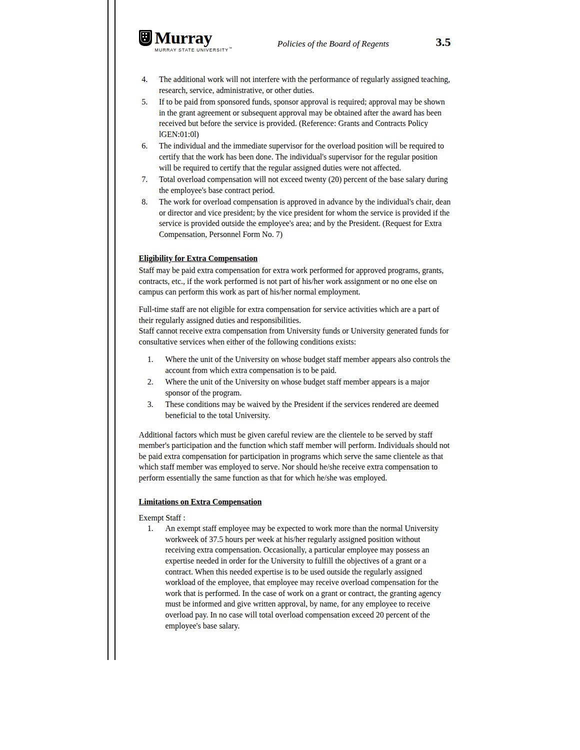Murray
MURRAY STATE UNIVERSITY™
Policies of the Board of Regents
3.5
4. The additional work will not interfere with the performance of regularly assigned teaching, research, service, administrative, or other duties.
5. If to be paid from sponsored funds, sponsor approval is required; approval may be shown in the grant agreement or subsequent approval may be obtained after the award has been received but before the service is provided. (Reference: Grants and Contracts Policy lGEN:01:0l)
6. The individual and the immediate supervisor for the overload position will be required to certify that the work has been done. The individual's supervisor for the regular position will be required to certify that the regular assigned duties were not affected.
7. Total overload compensation will not exceed twenty (20) percent of the base salary during the employee's base contract period.
8. The work for overload compensation is approved in advance by the individual's chair, dean or director and vice president; by the vice president for whom the service is provided if the service is provided outside the employee's area; and by the President. (Request for Extra Compensation, Personnel Form No. 7)
Eligibility for Extra Compensation
Staff may be paid extra compensation for extra work performed for approved programs, grants, contracts, etc., if the work performed is not part of his/her work assignment or no one else on campus can perform this work as part of his/her normal employment.
Full-time staff are not eligible for extra compensation for service activities which are a part of their regularly assigned duties and responsibilities.
Staff cannot receive extra compensation from University funds or University generated funds for consultative services when either of the following conditions exists:
1. Where the unit of the University on whose budget staff member appears also controls the account from which extra compensation is to be paid.
2. Where the unit of the University on whose budget staff member appears is a major sponsor of the program.
3. These conditions may be waived by the President if the services rendered are deemed beneficial to the total University.
Additional factors which must be given careful review are the clientele to be served by staff member's participation and the function which staff member will perform. Individuals should not be paid extra compensation for participation in programs which serve the same clientele as that which staff member was employed to serve. Nor should he/she receive extra compensation to perform essentially the same function as that for which he/she was employed.
Limitations on Extra Compensation
Exempt Staff :
1. An exempt staff employee may be expected to work more than the normal University workweek of 37.5 hours per week at his/her regularly assigned position without receiving extra compensation. Occasionally, a particular employee may possess an expertise needed in order for the University to fulfill the objectives of a grant or a contract. When this needed expertise is to be used outside the regularly assigned workload of the employee, that employee may receive overload compensation for the work that is performed. In the case of work on a grant or contract, the granting agency must be informed and give written approval, by name, for any employee to receive overload pay. In no case will total overload compensation exceed 20 percent of the employee's base salary.